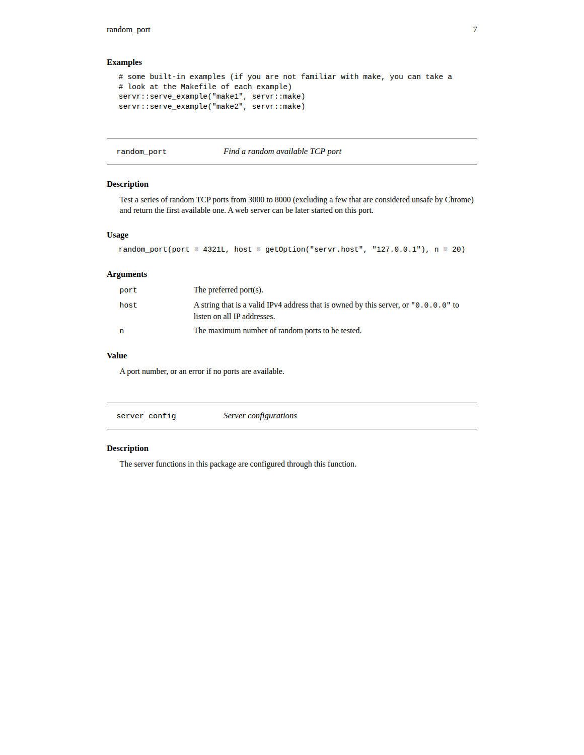random_port 7
Examples
# some built-in examples (if you are not familiar with make, you can take a
# look at the Makefile of each example)
servr::serve_example("make1", servr::make)
servr::serve_example("make2", servr::make)
random_port Find a random available TCP port
Description
Test a series of random TCP ports from 3000 to 8000 (excluding a few that are considered unsafe by Chrome) and return the first available one. A web server can be later started on this port.
Usage
random_port(port = 4321L, host = getOption("servr.host", "127.0.0.1"), n = 20)
Arguments
port
The preferred port(s).
host
A string that is a valid IPv4 address that is owned by this server, or "0.0.0.0" to listen on all IP addresses.
n
The maximum number of random ports to be tested.
Value
A port number, or an error if no ports are available.
server_config Server configurations
Description
The server functions in this package are configured through this function.